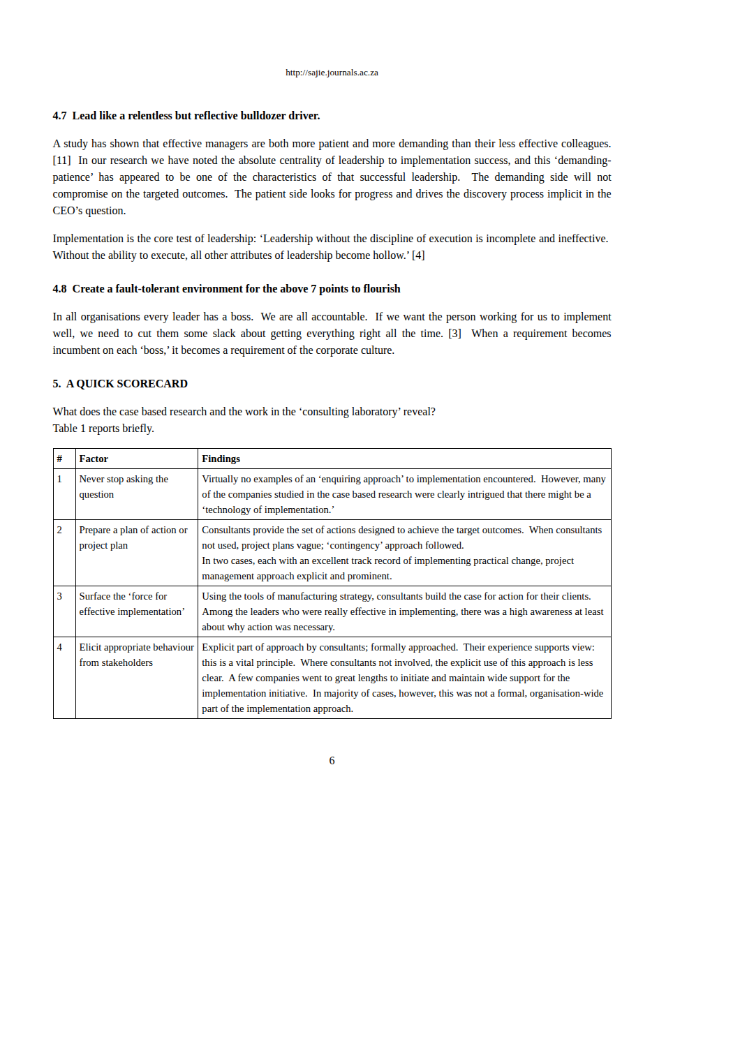http://sajie.journals.ac.za
4.7 Lead like a relentless but reflective bulldozer driver.
A study has shown that effective managers are both more patient and more demanding than their less effective colleagues. [11] In our research we have noted the absolute centrality of leadership to implementation success, and this ‘demanding-patience’ has appeared to be one of the characteristics of that successful leadership. The demanding side will not compromise on the targeted outcomes. The patient side looks for progress and drives the discovery process implicit in the CEO’s question.
Implementation is the core test of leadership: ‘Leadership without the discipline of execution is incomplete and ineffective. Without the ability to execute, all other attributes of leadership become hollow.’ [4]
4.8 Create a fault-tolerant environment for the above 7 points to flourish
In all organisations every leader has a boss. We are all accountable. If we want the person working for us to implement well, we need to cut them some slack about getting everything right all the time. [3] When a requirement becomes incumbent on each ‘boss,’ it becomes a requirement of the corporate culture.
5. A QUICK SCORECARD
What does the case based research and the work in the ‘consulting laboratory’ reveal?
Table 1 reports briefly.
| # | Factor | Findings |
| --- | --- | --- |
| 1 | Never stop asking the question | Virtually no examples of an ‘enquiring approach’ to implementation encountered. However, many of the companies studied in the case based research were clearly intrigued that there might be a ‘technology of implementation.’ |
| 2 | Prepare a plan of action or project plan | Consultants provide the set of actions designed to achieve the target outcomes. When consultants not used, project plans vague; ‘contingency’ approach followed. In two cases, each with an excellent track record of implementing practical change, project management approach explicit and prominent. |
| 3 | Surface the ‘force for effective implementation’ | Using the tools of manufacturing strategy, consultants build the case for action for their clients. Among the leaders who were really effective in implementing, there was a high awareness at least about why action was necessary. |
| 4 | Elicit appropriate behaviour from stakeholders | Explicit part of approach by consultants; formally approached. Their experience supports view: this is a vital principle. Where consultants not involved, the explicit use of this approach is less clear. A few companies went to great lengths to initiate and maintain wide support for the implementation initiative. In majority of cases, however, this was not a formal, organisation-wide part of the implementation approach. |
6